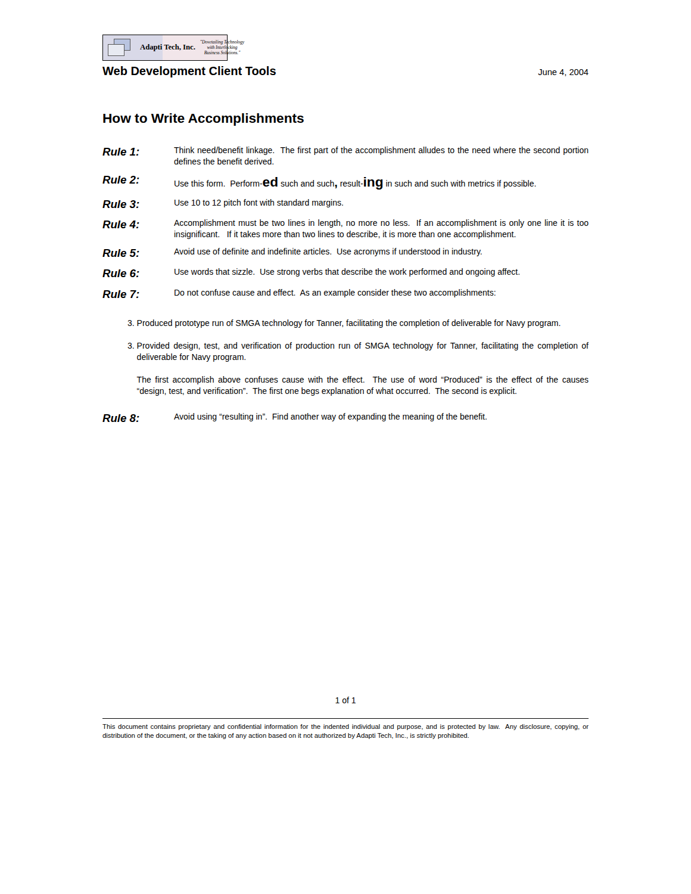Adapti Tech, Inc.
"Dovetailing Technology
with Interlocking
Business Solutions."
Web Development Client Tools
June 4, 2004
How to Write Accomplishments
| Rule 1: | Think need/benefit linkage. The first part of the accomplishment alludes to the need where the second portion defines the benefit derived. |
| Rule 2: | Use this form. Perform- ed such and such , result- ing in such and such with metrics if possible. |
| Rule 3: | Use 10 to 12 pitch font with standard margins. |
| Rule 4: | Accomplishment must be two lines in length, no more no less. If an accomplishment is only one line it is too insignificant. If it takes more than two lines to describe, it is more than one accomplishment. |
| Rule 5: | Avoid use of definite and indefinite articles. Use acronyms if understood in industry. |
| Rule 6: | Use words that sizzle. Use strong verbs that describe the work performed and ongoing affect. |
| Rule 7: | Do not confuse cause and effect. As an example consider these two accomplishments: |
Produced prototype run of SMGA technology for Tanner, facilitating the completion of deliverable for Navy program.
Provided design, test, and verification of production run of SMGA technology for Tanner, facilitating the completion of deliverable for Navy program.
The first accomplish above confuses cause with the effect. The use of word “Produced” is the effect of the causes “design, test, and verification”. The first one begs explanation of what occurred. The second is explicit.
| Rule 8: | Avoid using “resulting in”. Find another way of expanding the meaning of the benefit. |
1 of 1
This document contains proprietary and confidential information for the indented individual and purpose, and is protected by law. Any disclosure, copying, or distribution of the document, or the taking of any action based on it not authorized by Adapti Tech, Inc., is strictly prohibited.